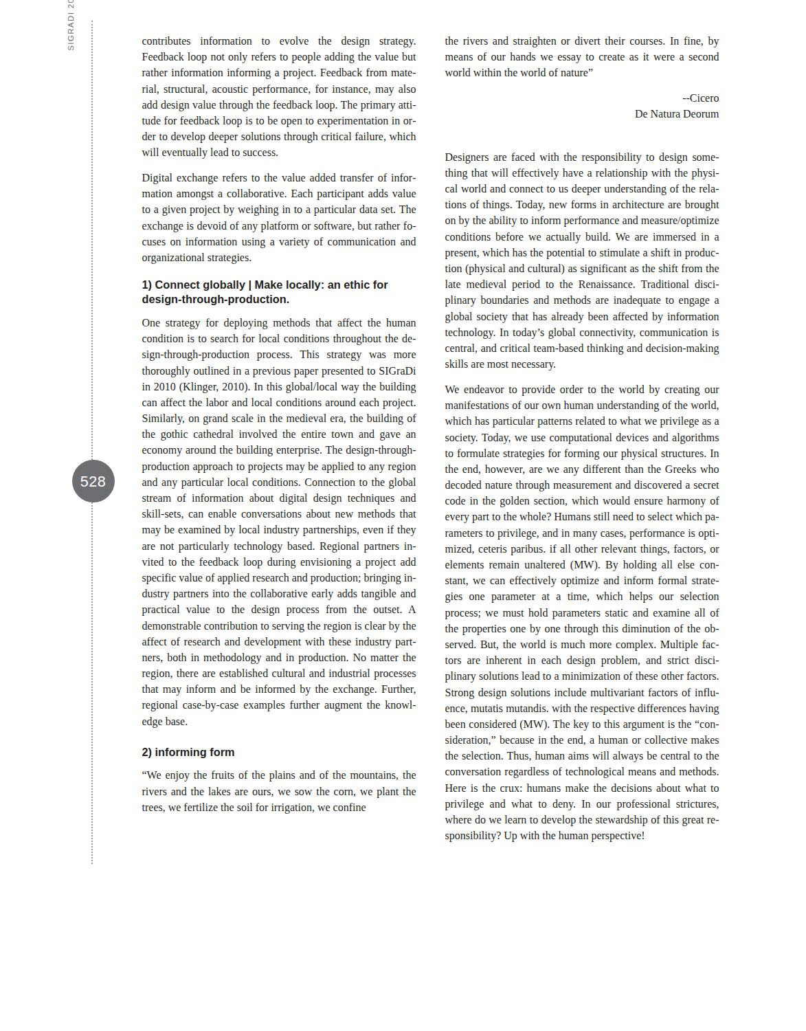SIGraDi 2012 | Forma (in) formação
528
contributes information to evolve the design strategy. Feedback loop not only refers to people adding the value but rather information informing a project. Feedback from material, structural, acoustic performance, for instance, may also add design value through the feedback loop. The primary attitude for feedback loop is to be open to experimentation in order to develop deeper solutions through critical failure, which will eventually lead to success.
Digital exchange refers to the value added transfer of information amongst a collaborative. Each participant adds value to a given project by weighing in to a particular data set. The exchange is devoid of any platform or software, but rather focuses on information using a variety of communication and organizational strategies.
1) Connect globally | Make locally: an ethic for design-through-production.
One strategy for deploying methods that affect the human condition is to search for local conditions throughout the design-through-production process. This strategy was more thoroughly outlined in a previous paper presented to SIGraDi in 2010 (Klinger, 2010). In this global/local way the building can affect the labor and local conditions around each project. Similarly, on grand scale in the medieval era, the building of the gothic cathedral involved the entire town and gave an economy around the building enterprise. The design-through-production approach to projects may be applied to any region and any particular local conditions. Connection to the global stream of information about digital design techniques and skill-sets, can enable conversations about new methods that may be examined by local industry partnerships, even if they are not particularly technology based. Regional partners invited to the feedback loop during envisioning a project add specific value of applied research and production; bringing industry partners into the collaborative early adds tangible and practical value to the design process from the outset. A demonstrable contribution to serving the region is clear by the affect of research and development with these industry partners, both in methodology and in production. No matter the region, there are established cultural and industrial processes that may inform and be informed by the exchange. Further, regional case-by-case examples further augment the knowledge base.
2) informing form
“We enjoy the fruits of the plains and of the mountains, the rivers and the lakes are ours, we sow the corn, we plant the trees, we fertilize the soil for irrigation, we confine
the rivers and straighten or divert their courses. In fine, by means of our hands we essay to create as it were a second world within the world of nature”
--Cicero De Natura Deorum
Designers are faced with the responsibility to design something that will effectively have a relationship with the physical world and connect to us deeper understanding of the relations of things. Today, new forms in architecture are brought on by the ability to inform performance and measure/optimize conditions before we actually build. We are immersed in a present, which has the potential to stimulate a shift in production (physical and cultural) as significant as the shift from the late medieval period to the Renaissance. Traditional disciplinary boundaries and methods are inadequate to engage a global society that has already been affected by information technology. In today’s global connectivity, communication is central, and critical team-based thinking and decision-making skills are most necessary.
We endeavor to provide order to the world by creating our manifestations of our own human understanding of the world, which has particular patterns related to what we privilege as a society. Today, we use computational devices and algorithms to formulate strategies for forming our physical structures. In the end, however, are we any different than the Greeks who decoded nature through measurement and discovered a secret code in the golden section, which would ensure harmony of every part to the whole? Humans still need to select which parameters to privilege, and in many cases, performance is optimized, ceteris paribus. if all other relevant things, factors, or elements remain unaltered (MW). By holding all else constant, we can effectively optimize and inform formal strategies one parameter at a time, which helps our selection process; we must hold parameters static and examine all of the properties one by one through this diminution of the observed. But, the world is much more complex. Multiple factors are inherent in each design problem, and strict disciplinary solutions lead to a minimization of these other factors. Strong design solutions include multivariant factors of influence, mutatis mutandis. with the respective differences having been considered (MW). The key to this argument is the “consideration,” because in the end, a human or collective makes the selection. Thus, human aims will always be central to the conversation regardless of technological means and methods. Here is the crux: humans make the decisions about what to privilege and what to deny. In our professional strictures, where do we learn to develop the stewardship of this great responsibility? Up with the human perspective!